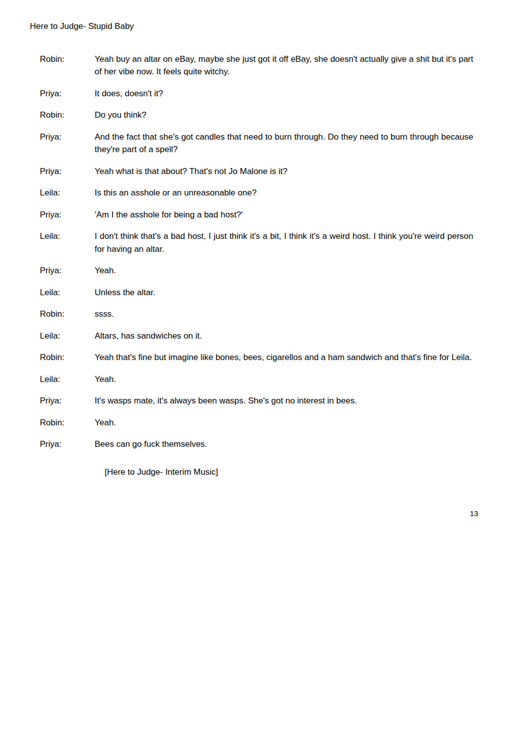Here to Judge- Stupid Baby
Robin:
Yeah buy an altar on eBay, maybe she just got it off eBay, she doesn't actually give a shit but it's part of her vibe now. It feels quite witchy.
Priya:
It does, doesn't it?
Robin:
Do you think?
Priya:
And the fact that she's got candles that need to burn through. Do they need to burn through because they're part of a spell?
Priya:
Yeah what is that about? That's not Jo Malone is it?
Leila:
Is this an asshole or an unreasonable one?
Priya:
'Am I the asshole for being a bad host?'
Leila:
I don't think that's a bad host, I just think it's a bit, I think it's a weird host. I think you're weird person for having an altar.
Priya:
Yeah.
Leila:
Unless the altar.
Robin:
ssss.
Leila:
Altars, has sandwiches on it.
Robin:
Yeah that's fine but imagine like bones, bees, cigarellos and a ham sandwich and that's fine for Leila.
Leila:
Yeah.
Priya:
It's wasps mate, it's always been wasps. She's got no interest in bees.
Robin:
Yeah.
Priya:
Bees can go fuck themselves.
[Here to Judge- Interim Music]
13